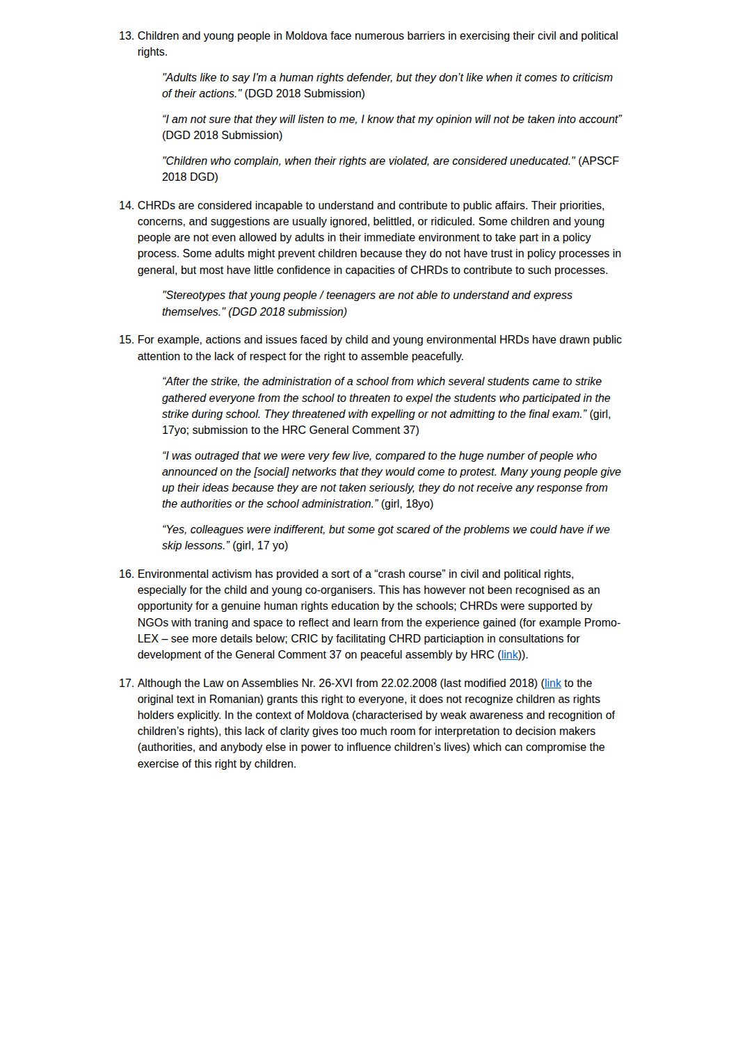Children and young people in Moldova face numerous barriers in exercising their civil and political rights.
"Adults like to say I'm a human rights defender, but they don’t like when it comes to criticism of their actions." (DGD 2018 Submission)
“I am not sure that they will listen to me, I know that my opinion will not be taken into account” (DGD 2018 Submission)
"Children who complain, when their rights are violated, are considered uneducated." (APSCF 2018 DGD)
CHRDs are considered incapable to understand and contribute to public affairs. Their priorities, concerns, and suggestions are usually ignored, belittled, or ridiculed. Some children and young people are not even allowed by adults in their immediate environment to take part in a policy process. Some adults might prevent children because they do not have trust in policy processes in general, but most have little confidence in capacities of CHRDs to contribute to such processes.
"Stereotypes that young people / teenagers are not able to understand and express themselves." (DGD 2018 submission)
For example, actions and issues faced by child and young environmental HRDs have drawn public attention to the lack of respect for the right to assemble peacefully.
“After the strike, the administration of a school from which several students came to strike gathered everyone from the school to threaten to expel the students who participated in the strike during school. They threatened with expelling or not admitting to the final exam.” (girl, 17yo; submission to the HRC General Comment 37)
“I was outraged that we were very few live, compared to the huge number of people who announced on the [social] networks that they would come to protest. Many young people give up their ideas because they are not taken seriously, they do not receive any response from the authorities or the school administration.” (girl, 18yo)
“Yes, colleagues were indifferent, but some got scared of the problems we could have if we skip lessons.” (girl, 17 yo)
Environmental activism has provided a sort of a “crash course” in civil and political rights, especially for the child and young co-organisers. This has however not been recognised as an opportunity for a genuine human rights education by the schools; CHRDs were supported by NGOs with traning and space to reflect and learn from the experience gained (for example Promo-LEX – see more details below; CRIC by facilitating CHRD particiaption in consultations for development of the General Comment 37 on peaceful assembly by HRC (link)).
Although the Law on Assemblies Nr. 26-XVI from 22.02.2008 (last modified 2018) (link to the original text in Romanian) grants this right to everyone, it does not recognize children as rights holders explicitly. In the context of Moldova (characterised by weak awareness and recognition of children’s rights), this lack of clarity gives too much room for interpretation to decision makers (authorities, and anybody else in power to influence children’s lives) which can compromise the exercise of this right by children.